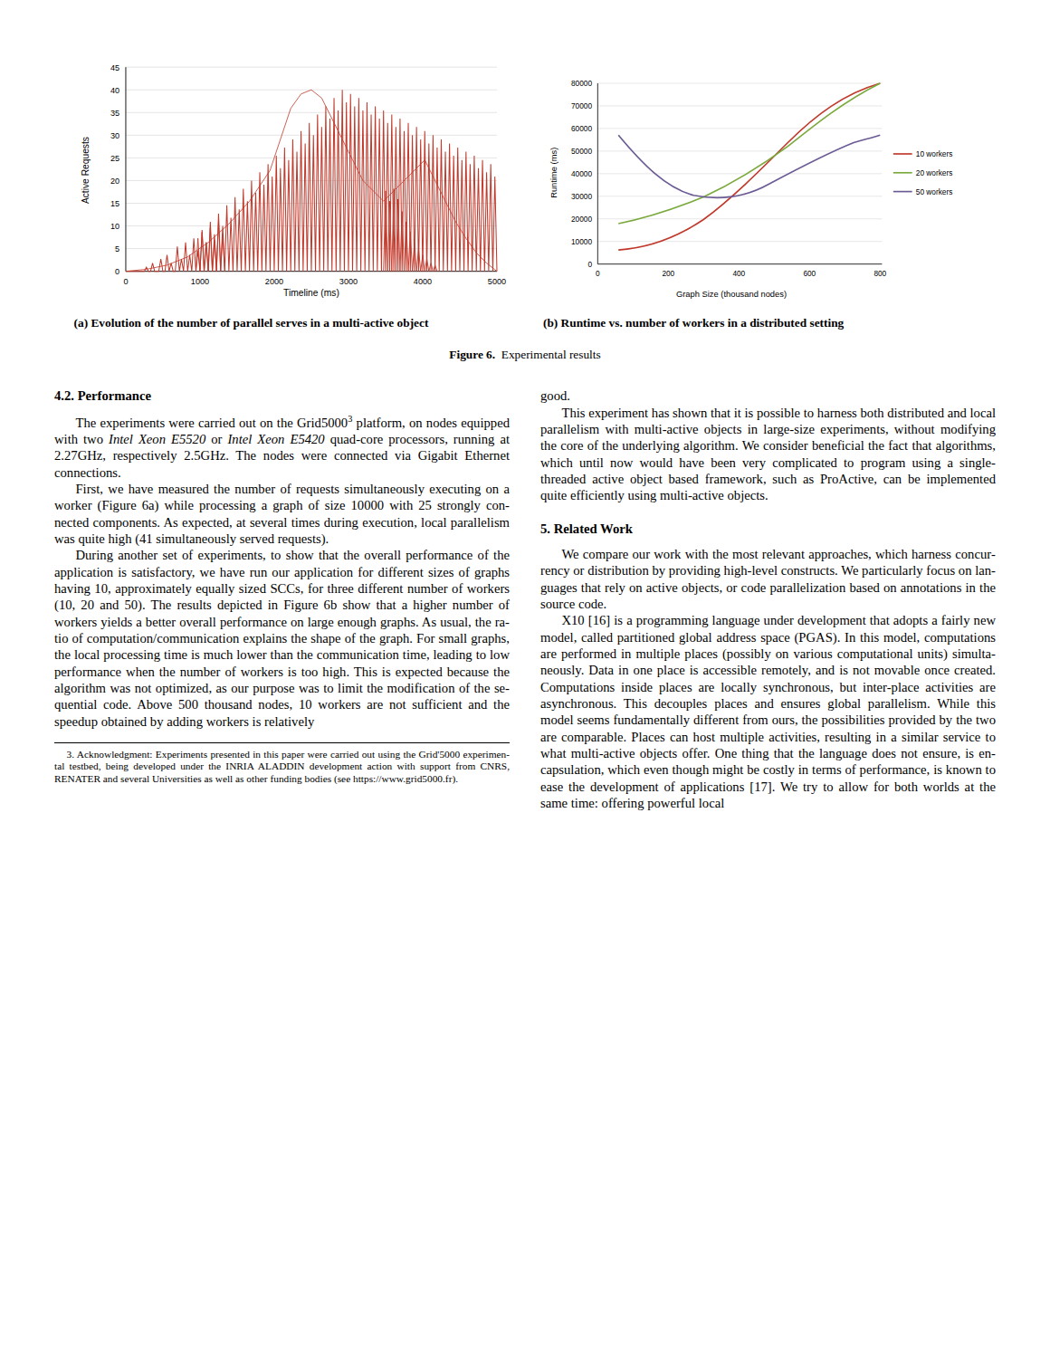Active Requests Timeline (ms) 45 40 35 30 25 20 15 10 5 0 0 1000 2000 3000 4000 5000
(a) Evolution of the number of parallel serves in a multi-active object
Runtime (ms) Graph Size (thousand nodes) 80000 70000 60000 50000 40000 30000 20000 10000 0 0 200 400 600 800 10 workers 20 workers 50 workers
(b) Runtime vs. number of workers in a distributed setting
Figure 6. Experimental results
4.2. Performance
The experiments were carried out on the Grid50003 platform, on nodes equipped with two Intel Xeon E5520 or Intel Xeon E5420 quad-core processors, running at 2.27GHz, respectively 2.5GHz. The nodes were connected via Gigabit Ethernet connections.
First, we have measured the number of requests simultaneously executing on a worker (Figure 6a) while processing a graph of size 10000 with 25 strongly connected components. As expected, at several times during execution, local parallelism was quite high (41 simultaneously served requests).
During another set of experiments, to show that the overall performance of the application is satisfactory, we have run our application for different sizes of graphs having 10, approximately equally sized SCCs, for three different number of workers (10, 20 and 50). The results depicted in Figure 6b show that a higher number of workers yields a better overall performance on large enough graphs. As usual, the ratio of computation/communication explains the shape of the graph. For small graphs, the local processing time is much lower than the communication time, leading to low performance when the number of workers is too high. This is expected because the algorithm was not optimized, as our purpose was to limit the modification of the sequential code. Above 500 thousand nodes, 10 workers are not sufficient and the speedup obtained by adding workers is relatively
3. Acknowledgment: Experiments presented in this paper were carried out using the Grid'5000 experimental testbed, being developed under the INRIA ALADDIN development action with support from CNRS, RENATER and several Universities as well as other funding bodies (see https://www.grid5000.fr).
good.
This experiment has shown that it is possible to harness both distributed and local parallelism with multi-active objects in large-size experiments, without modifying the core of the underlying algorithm. We consider beneficial the fact that algorithms, which until now would have been very complicated to program using a single-threaded active object based framework, such as ProActive, can be implemented quite efficiently using multi-active objects.
5. Related Work
We compare our work with the most relevant approaches, which harness concurrency or distribution by providing high-level constructs. We particularly focus on languages that rely on active objects, or code parallelization based on annotations in the source code.
X10 [16] is a programming language under development that adopts a fairly new model, called partitioned global address space (PGAS). In this model, computations are performed in multiple places (possibly on various computational units) simultaneously. Data in one place is accessible remotely, and is not movable once created. Computations inside places are locally synchronous, but inter-place activities are asynchronous. This decouples places and ensures global parallelism. While this model seems fundamentally different from ours, the possibilities provided by the two are comparable. Places can host multiple activities, resulting in a similar service to what multi-active objects offer. One thing that the language does not ensure, is encapsulation, which even though might be costly in terms of performance, is known to ease the development of applications [17]. We try to allow for both worlds at the same time: offering powerful local